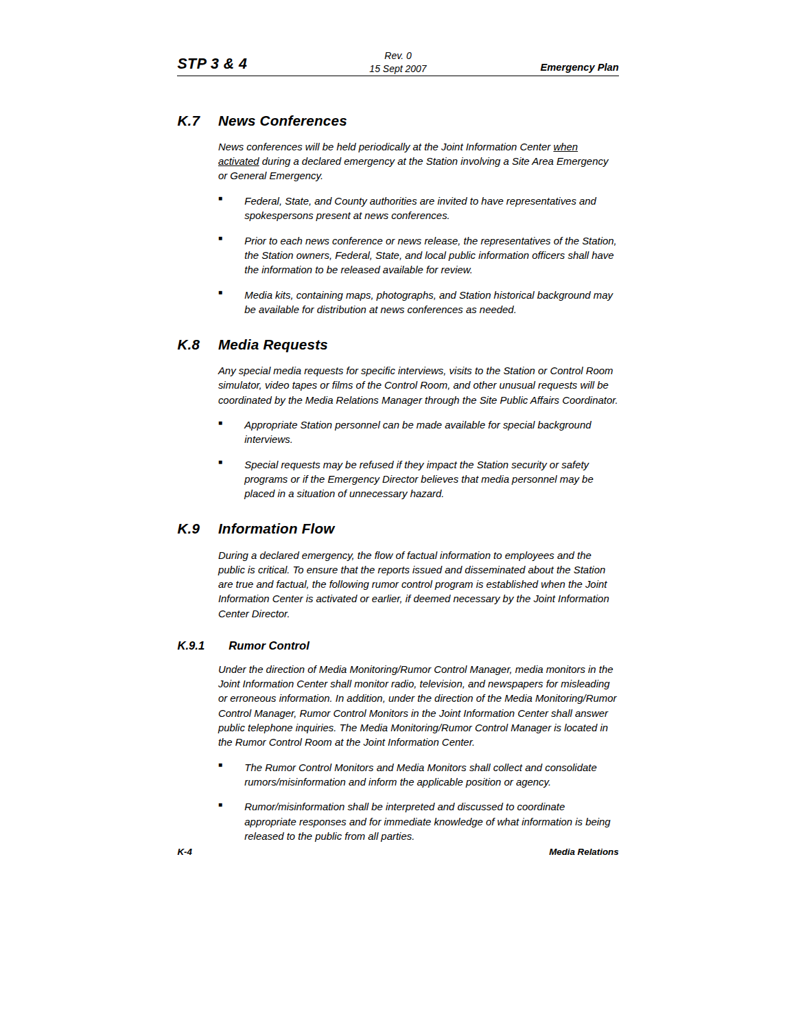Rev. 0
15 Sept 2007
STP 3 & 4
Emergency Plan
K.7 News Conferences
News conferences will be held periodically at the Joint Information Center when activated during a declared emergency at the Station involving a Site Area Emergency or General Emergency.
Federal, State, and County authorities are invited to have representatives and spokespersons present at news conferences.
Prior to each news conference or news release, the representatives of the Station, the Station owners, Federal, State, and local public information officers shall have the information to be released available for review.
Media kits, containing maps, photographs, and Station historical background may be available for distribution at news conferences as needed.
K.8 Media Requests
Any special media requests for specific interviews, visits to the Station or Control Room simulator, video tapes or films of the Control Room, and other unusual requests will be coordinated by the Media Relations Manager through the Site Public Affairs Coordinator.
Appropriate Station personnel can be made available for special background interviews.
Special requests may be refused if they impact the Station security or safety programs or if the Emergency Director believes that media personnel may be placed in a situation of unnecessary hazard.
K.9 Information Flow
During a declared emergency, the flow of factual information to employees and the public is critical. To ensure that the reports issued and disseminated about the Station are true and factual, the following rumor control program is established when the Joint Information Center is activated or earlier, if deemed necessary by the Joint Information Center Director.
K.9.1 Rumor Control
Under the direction of Media Monitoring/Rumor Control Manager, media monitors in the Joint Information Center shall monitor radio, television, and newspapers for misleading or erroneous information. In addition, under the direction of the Media Monitoring/Rumor Control Manager, Rumor Control Monitors in the Joint Information Center shall answer public telephone inquiries. The Media Monitoring/Rumor Control Manager is located in the Rumor Control Room at the Joint Information Center.
The Rumor Control Monitors and Media Monitors shall collect and consolidate rumors/misinformation and inform the applicable position or agency.
Rumor/misinformation shall be interpreted and discussed to coordinate appropriate responses and for immediate knowledge of what information is being released to the public from all parties.
K-4
Media Relations